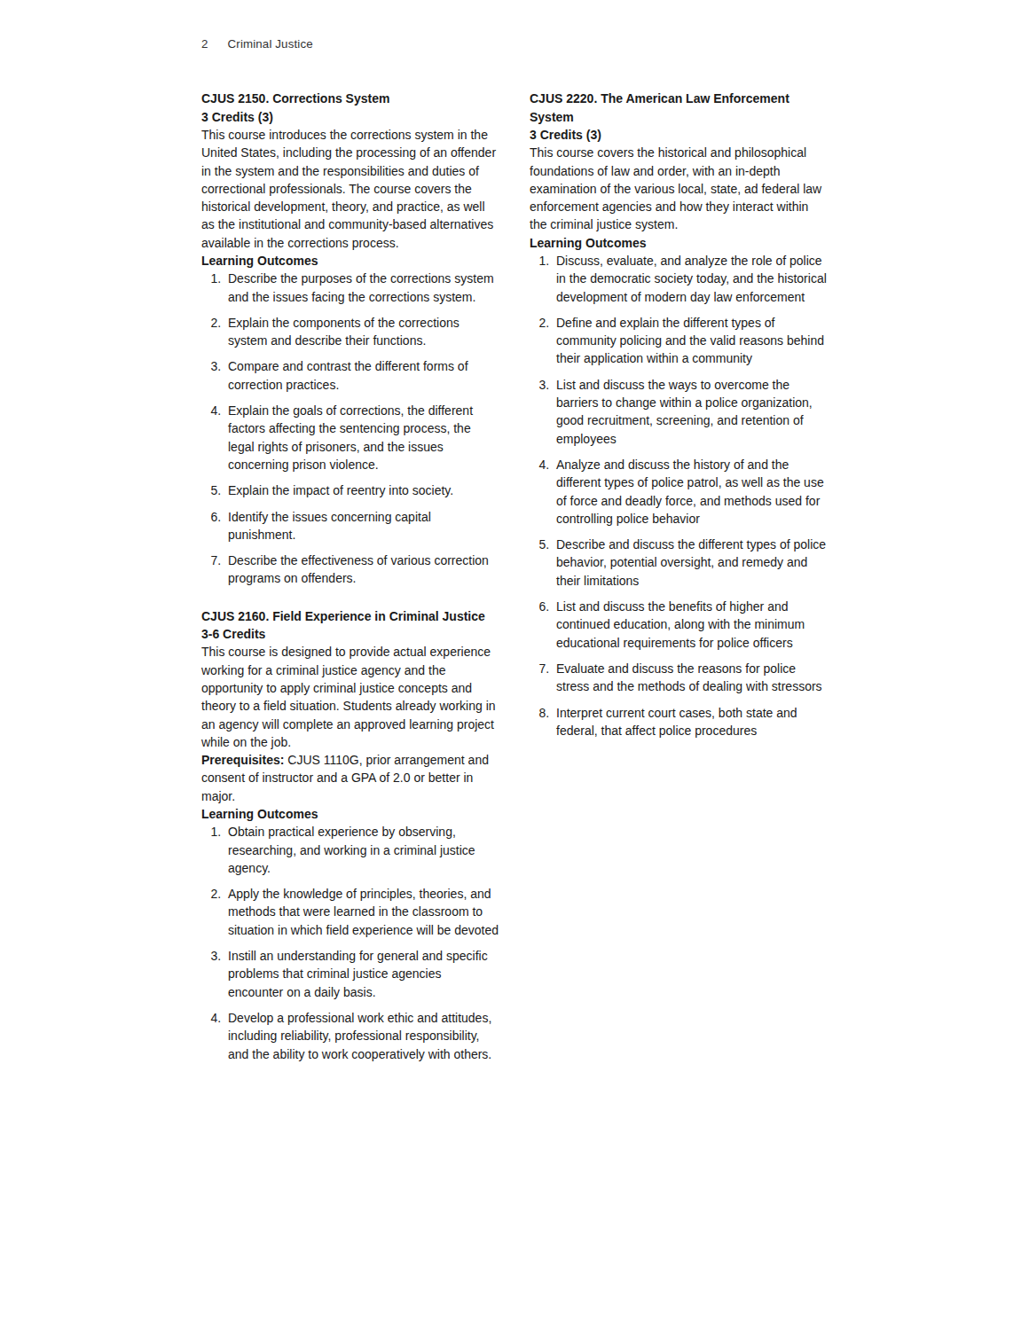2 Criminal Justice
CJUS 2150. Corrections System
3 Credits (3)
This course introduces the corrections system in the United States, including the processing of an offender in the system and the responsibilities and duties of correctional professionals. The course covers the historical development, theory, and practice, as well as the institutional and community-based alternatives available in the corrections process.
Learning Outcomes
Describe the purposes of the corrections system and the issues facing the corrections system.
Explain the components of the corrections system and describe their functions.
Compare and contrast the different forms of correction practices.
Explain the goals of corrections, the different factors affecting the sentencing process, the legal rights of prisoners, and the issues concerning prison violence.
Explain the impact of reentry into society.
Identify the issues concerning capital punishment.
Describe the effectiveness of various correction programs on offenders.
CJUS 2160. Field Experience in Criminal Justice
3-6 Credits
This course is designed to provide actual experience working for a criminal justice agency and the opportunity to apply criminal justice concepts and theory to a field situation. Students already working in an agency will complete an approved learning project while on the job.
Prerequisites: CJUS 1110G, prior arrangement and consent of instructor and a GPA of 2.0 or better in major.
Learning Outcomes
Obtain practical experience by observing, researching, and working in a criminal justice agency.
Apply the knowledge of principles, theories, and methods that were learned in the classroom to situation in which field experience will be devoted
Instill an understanding for general and specific problems that criminal justice agencies encounter on a daily basis.
Develop a professional work ethic and attitudes, including reliability, professional responsibility, and the ability to work cooperatively with others.
CJUS 2220. The American Law Enforcement System
3 Credits (3)
This course covers the historical and philosophical foundations of law and order, with an in-depth examination of the various local, state, ad federal law enforcement agencies and how they interact within the criminal justice system.
Learning Outcomes
Discuss, evaluate, and analyze the role of police in the democratic society today, and the historical development of modern day law enforcement
Define and explain the different types of community policing and the valid reasons behind their application within a community
List and discuss the ways to overcome the barriers to change within a police organization, good recruitment, screening, and retention of employees
Analyze and discuss the history of and the different types of police patrol, as well as the use of force and deadly force, and methods used for controlling police behavior
Describe and discuss the different types of police behavior, potential oversight, and remedy and their limitations
List and discuss the benefits of higher and continued education, along with the minimum educational requirements for police officers
Evaluate and discuss the reasons for police stress and the methods of dealing with stressors
Interpret current court cases, both state and federal, that affect police procedures